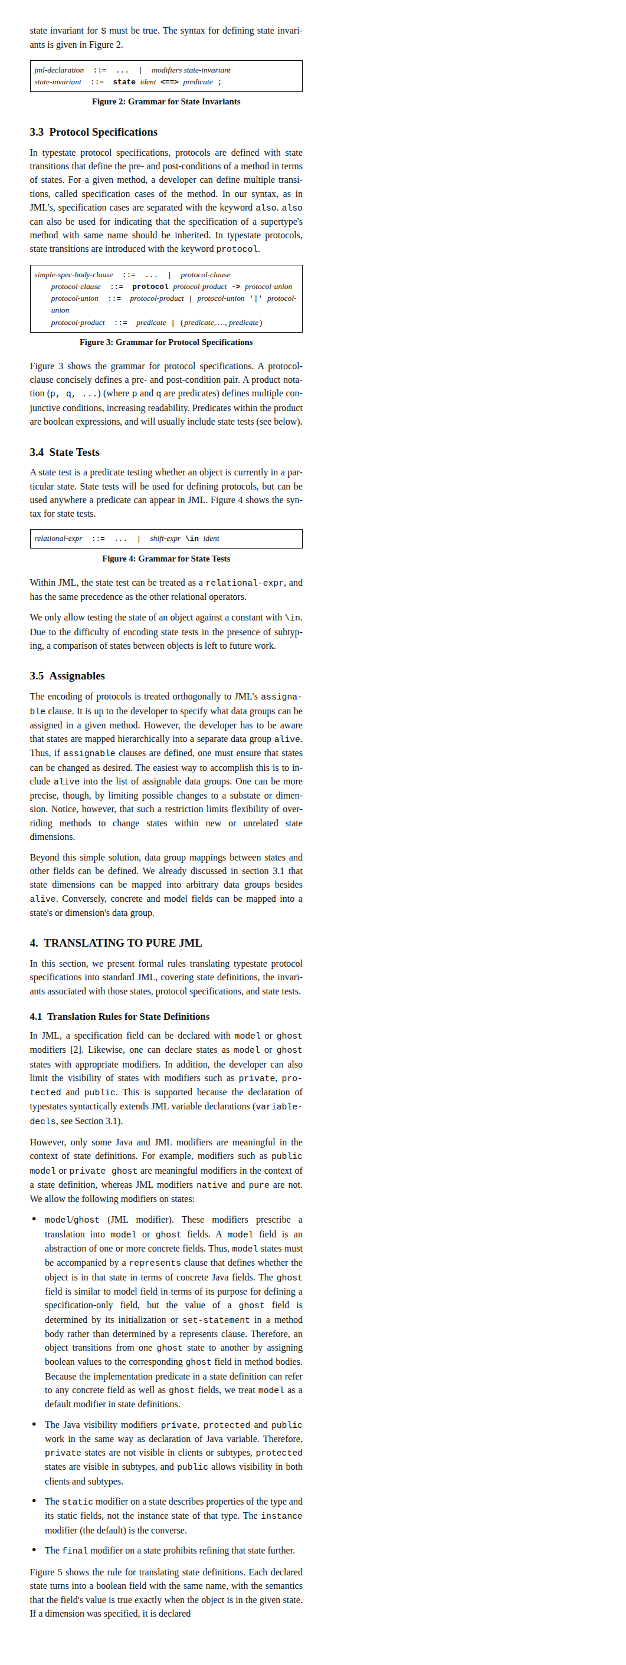state invariant for S must be true. The syntax for defining state invariants is given in Figure 2.
jml-declaration ::= ... | modifiers state-invariant
state-invariant ::= state ident <==> predicate ;
Figure 2: Grammar for State Invariants
3.3 Protocol Specifications
In typestate protocol specifications, protocols are defined with state transitions that define the pre- and post-conditions of a method in terms of states. For a given method, a developer can define multiple transitions, called specification cases of the method. In our syntax, as in JML's, specification cases are separated with the keyword also. also can also be used for indicating that the specification of a supertype's method with same name should be inherited. In typestate protocols, state transitions are introduced with the keyword protocol.
simple-spec-body-clause ::= ... | protocol-clause protocol-clause ::= protocol protocol-product -> protocol-union protocol-union ::= protocol-product | protocol-union '|' protocol-union protocol-product ::= predicate | (predicate, …, predicate)
Figure 3: Grammar for Protocol Specifications
Figure 3 shows the grammar for protocol specifications. A protocol-clause concisely defines a pre- and post-condition pair. A product notation (p, q, ...) (where p and q are predicates) defines multiple conjunctive conditions, increasing readability. Predicates within the product are boolean expressions, and will usually include state tests (see below).
3.4 State Tests
A state test is a predicate testing whether an object is currently in a particular state. State tests will be used for defining protocols, but can be used anywhere a predicate can appear in JML. Figure 4 shows the syntax for state tests.
relational-expr ::= ... | shift-expr \in ident
Figure 4: Grammar for State Tests
Within JML, the state test can be treated as a relational-expr, and has the same precedence as the other relational operators.
We only allow testing the state of an object against a constant with \in. Due to the difficulty of encoding state tests in the presence of subtyping, a comparison of states between objects is left to future work.
3.5 Assignables
The encoding of protocols is treated orthogonally to JML's assignable clause. It is up to the developer to specify what data groups can be assigned in a given method. However, the developer has to be aware that states are mapped hierarchically into a separate data group alive. Thus, if assignable clauses are defined, one must ensure that states can be changed as desired. The easiest way to accomplish this is to include alive into the list of assignable data groups. One can be more precise, though, by limiting possible changes to a substate or dimension. Notice, however, that such a restriction limits flexibility of overriding methods to change states within new or unrelated state dimensions.
Beyond this simple solution, data group mappings between states and other fields can be defined. We already discussed in section 3.1 that state dimensions can be mapped into arbitrary data groups besides alive. Conversely, concrete and model fields can be mapped into a state's or dimension's data group.
4. TRANSLATING TO PURE JML
In this section, we present formal rules translating typestate protocol specifications into standard JML, covering state definitions, the invariants associated with those states, protocol specifications, and state tests.
4.1 Translation Rules for State Definitions
In JML, a specification field can be declared with model or ghost modifiers [2]. Likewise, one can declare states as model or ghost states with appropriate modifiers. In addition, the developer can also limit the visibility of states with modifiers such as private, protected and public. This is supported because the declaration of typestates syntactically extends JML variable declarations (variable-decls, see Section 3.1).
However, only some Java and JML modifiers are meaningful in the context of state definitions. For example, modifiers such as public model or private ghost are meaningful modifiers in the context of a state definition, whereas JML modifiers native and pure are not. We allow the following modifiers on states:
model/ghost (JML modifier). These modifiers prescribe a translation into model or ghost fields. A model field is an abstraction of one or more concrete fields. Thus, model states must be accompanied by a represents clause that defines whether the object is in that state in terms of concrete Java fields. The ghost field is similar to model field in terms of its purpose for defining a specification-only field, but the value of a ghost field is determined by its initialization or set-statement in a method body rather than determined by a represents clause. Therefore, an object transitions from one ghost state to another by assigning boolean values to the corresponding ghost field in method bodies. Because the implementation predicate in a state definition can refer to any concrete field as well as ghost fields, we treat model as a default modifier in state definitions.
The Java visibility modifiers private, protected and public work in the same way as declaration of Java variable. Therefore, private states are not visible in clients or subtypes, protected states are visible in subtypes, and public allows visibility in both clients and subtypes.
The static modifier on a state describes properties of the type and its static fields, not the instance state of that type. The instance modifier (the default) is the converse.
The final modifier on a state prohibits refining that state further.
Figure 5 shows the rule for translating state definitions. Each declared state turns into a boolean field with the same name, with the semantics that the field's value is true exactly when the object is in the given state. If a dimension was specified, it is declared